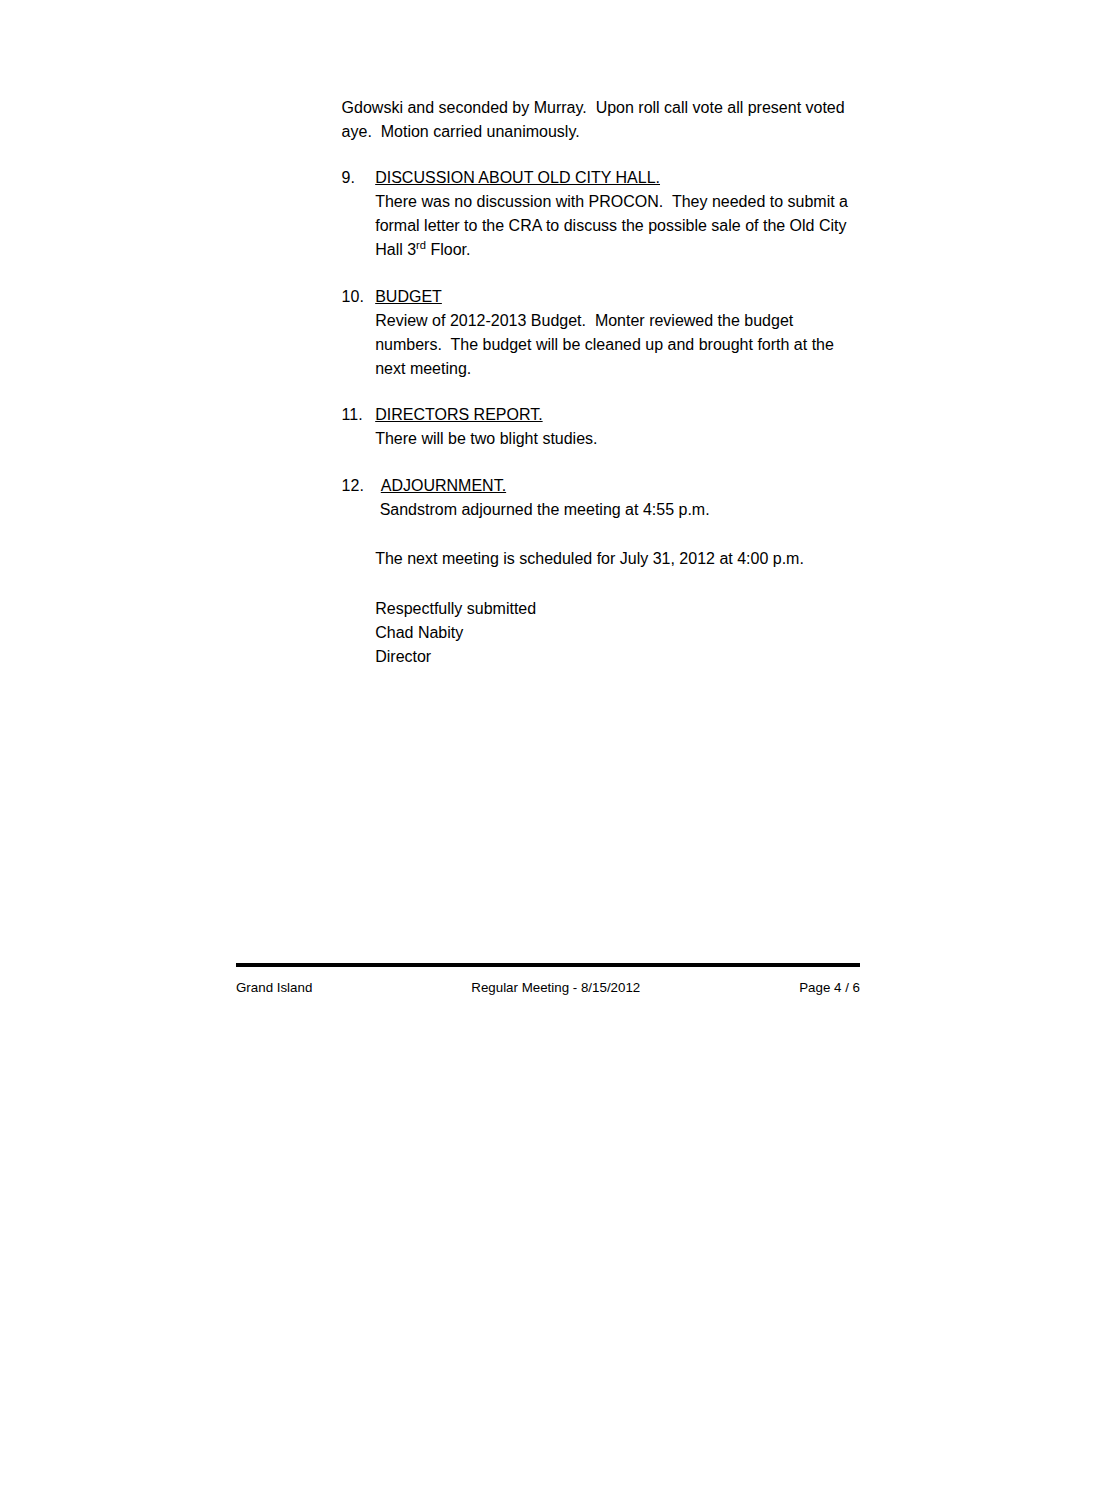Gdowski and seconded by Murray. Upon roll call vote all present voted aye. Motion carried unanimously.
9. DISCUSSION ABOUT OLD CITY HALL.
There was no discussion with PROCON. They needed to submit a formal letter to the CRA to discuss the possible sale of the Old City Hall 3rd Floor.
10. BUDGET
Review of 2012-2013 Budget. Monter reviewed the budget numbers. The budget will be cleaned up and brought forth at the next meeting.
11. DIRECTORS REPORT.
There will be two blight studies.
12. ADJOURNMENT.
Sandstrom adjourned the meeting at 4:55 p.m.
The next meeting is scheduled for July 31, 2012 at 4:00 p.m.
Respectfully submitted
Chad Nabity
Director
Grand Island Regular Meeting - 8/15/2012 Page 4 / 6